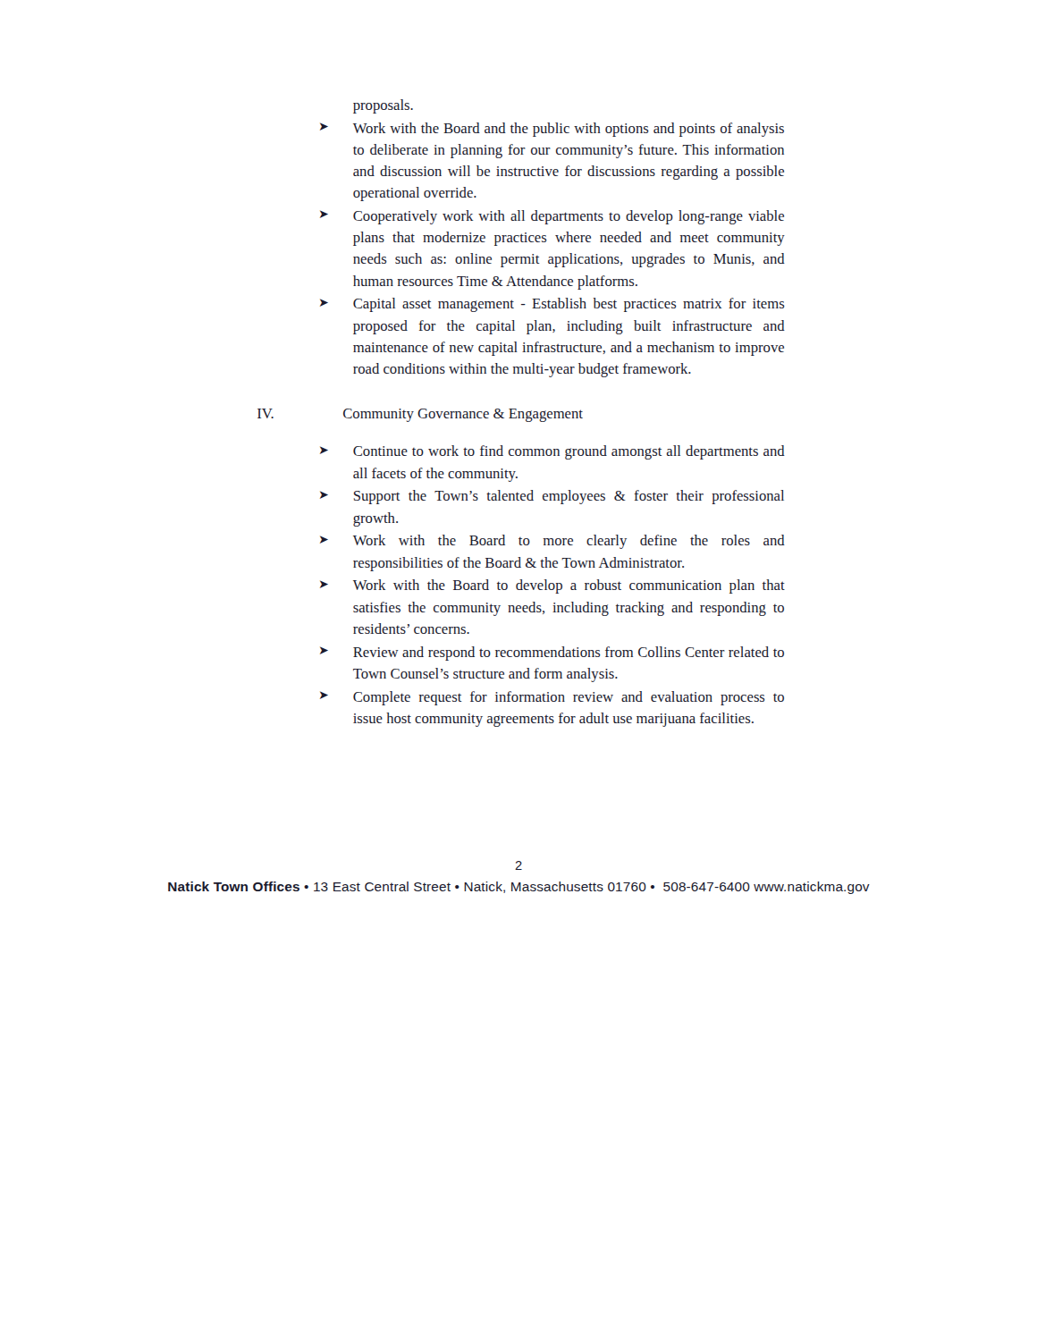proposals.
Work with the Board and the public with options and points of analysis to deliberate in planning for our community’s future. This information and discussion will be instructive for discussions regarding a possible operational override.
Cooperatively work with all departments to develop long-range viable plans that modernize practices where needed and meet community needs such as: online permit applications, upgrades to Munis, and human resources Time & Attendance platforms.
Capital asset management - Establish best practices matrix for items proposed for the capital plan, including built infrastructure and maintenance of new capital infrastructure, and a mechanism to improve road conditions within the multi-year budget framework.
IV. Community Governance & Engagement
Continue to work to find common ground amongst all departments and all facets of the community.
Support the Town’s talented employees & foster their professional growth.
Work with the Board to more clearly define the roles and responsibilities of the Board & the Town Administrator.
Work with the Board to develop a robust communication plan that satisfies the community needs, including tracking and responding to residents’ concerns.
Review and respond to recommendations from Collins Center related to Town Counsel’s structure and form analysis.
Complete request for information review and evaluation process to issue host community agreements for adult use marijuana facilities.
2
Natick Town Offices • 13 East Central Street • Natick, Massachusetts 01760 • 508-647-6400 www.natickma.gov